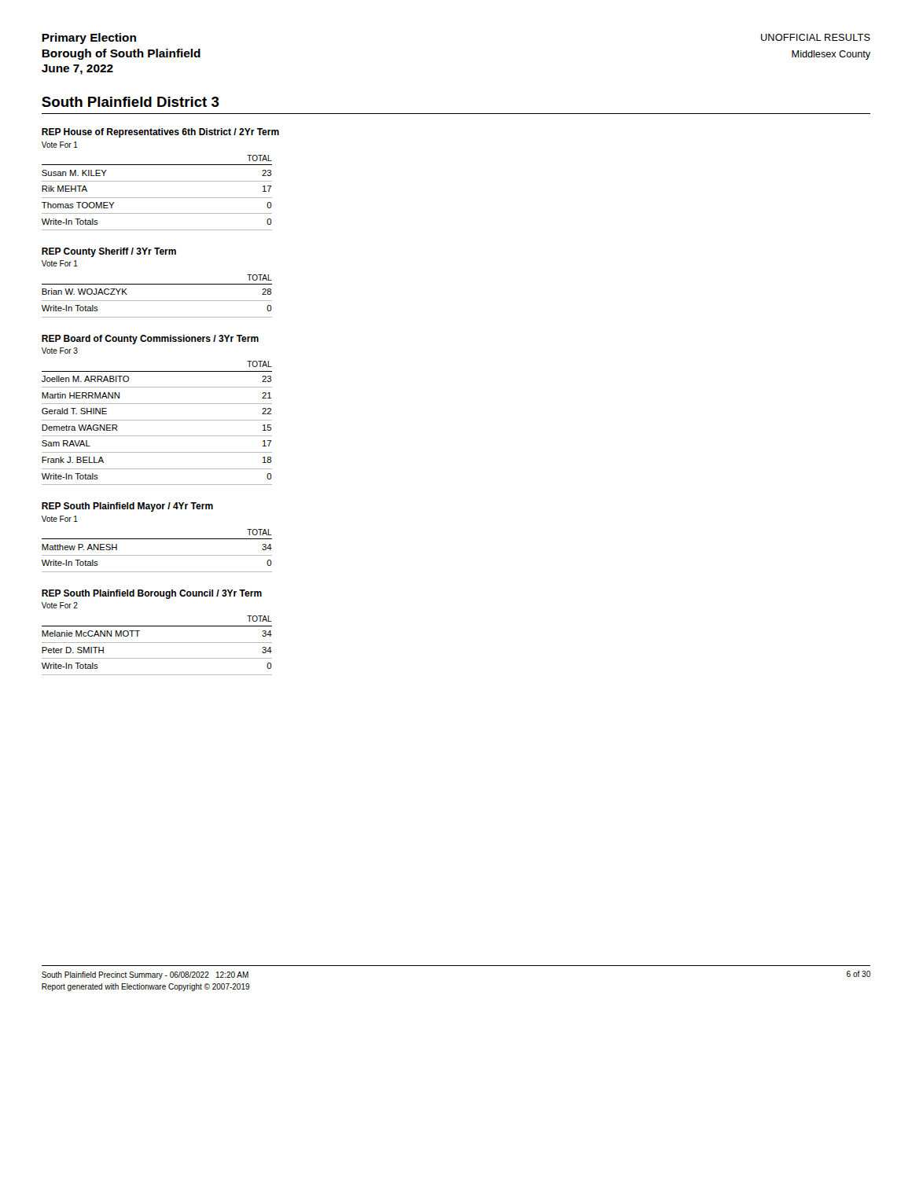Primary Election
Borough of South Plainfield
June 7, 2022
UNOFFICIAL RESULTS
Middlesex County
South Plainfield District 3
REP House of Representatives 6th District / 2Yr Term
Vote For 1
| | TOTAL |
| --- | --- |
| Susan M. KILEY | 23 |
| Rik MEHTA | 17 |
| Thomas TOOMEY | 0 |
| Write-In Totals | 0 |
REP County Sheriff / 3Yr Term
Vote For 1
| | TOTAL |
| --- | --- |
| Brian W. WOJACZYK | 28 |
| Write-In Totals | 0 |
REP Board of County Commissioners / 3Yr Term
Vote For 3
| | TOTAL |
| --- | --- |
| Joellen M. ARRABITO | 23 |
| Martin HERRMANN | 21 |
| Gerald T. SHINE | 22 |
| Demetra WAGNER | 15 |
| Sam RAVAL | 17 |
| Frank J. BELLA | 18 |
| Write-In Totals | 0 |
REP South Plainfield Mayor / 4Yr Term
Vote For 1
| | TOTAL |
| --- | --- |
| Matthew P. ANESH | 34 |
| Write-In Totals | 0 |
REP South Plainfield Borough Council / 3Yr Term
Vote For 2
| | TOTAL |
| --- | --- |
| Melanie McCANN MOTT | 34 |
| Peter D. SMITH | 34 |
| Write-In Totals | 0 |
South Plainfield Precinct Summary - 06/08/2022 12:20 AM
Report generated with Electionware Copyright © 2007-2019
6 of 30